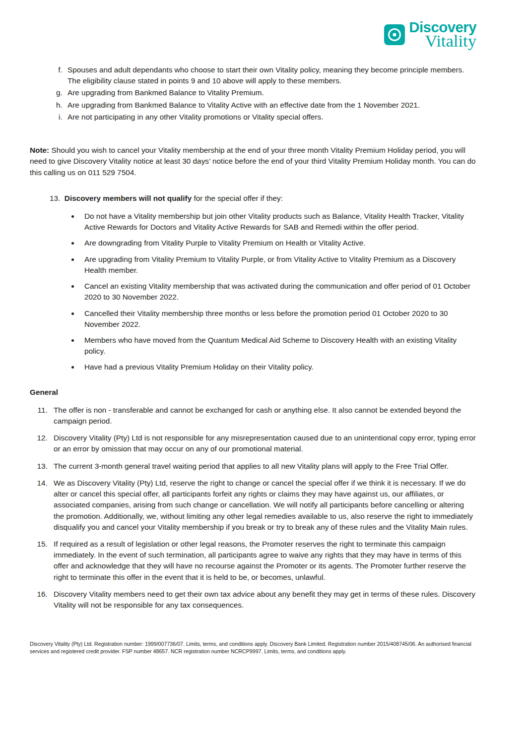Discovery Vitality
Spouses and adult dependants who choose to start their own Vitality policy, meaning they become principle members. The eligibility clause stated in points 9 and 10 above will apply to these members.
Are upgrading from Bankmed Balance to Vitality Premium.
Are upgrading from Bankmed Balance to Vitality Active with an effective date from the 1 November 2021.
Are not participating in any other Vitality promotions or Vitality special offers.
Note: Should you wish to cancel your Vitality membership at the end of your three month Vitality Premium Holiday period, you will need to give Discovery Vitality notice at least 30 days’ notice before the end of your third Vitality Premium Holiday month. You can do this calling us on 011 529 7504.
13. Discovery members will not qualify for the special offer if they:
Do not have a Vitality membership but join other Vitality products such as Balance, Vitality Health Tracker, Vitality Active Rewards for Doctors and Vitality Active Rewards for SAB and Remedi within the offer period.
Are downgrading from Vitality Purple to Vitality Premium on Health or Vitality Active.
Are upgrading from Vitality Premium to Vitality Purple, or from Vitality Active to Vitality Premium as a Discovery Health member.
Cancel an existing Vitality membership that was activated during the communication and offer period of 01 October 2020 to 30 November 2022.
Cancelled their Vitality membership three months or less before the promotion period 01 October 2020 to 30 November 2022.
Members who have moved from the Quantum Medical Aid Scheme to Discovery Health with an existing Vitality policy.
Have had a previous Vitality Premium Holiday on their Vitality policy.
General
The offer is non - transferable and cannot be exchanged for cash or anything else. It also cannot be extended beyond the campaign period.
Discovery Vitality (Pty) Ltd is not responsible for any misrepresentation caused due to an unintentional copy error, typing error or an error by omission that may occur on any of our promotional material.
The current 3-month general travel waiting period that applies to all new Vitality plans will apply to the Free Trial Offer.
We as Discovery Vitality (Pty) Ltd, reserve the right to change or cancel the special offer if we think it is necessary. If we do alter or cancel this special offer, all participants forfeit any rights or claims they may have against us, our affiliates, or associated companies, arising from such change or cancellation. We will notify all participants before cancelling or altering the promotion. Additionally, we, without limiting any other legal remedies available to us, also reserve the right to immediately disqualify you and cancel your Vitality membership if you break or try to break any of these rules and the Vitality Main rules.
If required as a result of legislation or other legal reasons, the Promoter reserves the right to terminate this campaign immediately. In the event of such termination, all participants agree to waive any rights that they may have in terms of this offer and acknowledge that they will have no recourse against the Promoter or its agents. The Promoter further reserve the right to terminate this offer in the event that it is held to be, or becomes, unlawful.
Discovery Vitality members need to get their own tax advice about any benefit they may get in terms of these rules. Discovery Vitality will not be responsible for any tax consequences.
Discovery Vitality (Pty) Ltd. Registration number: 1999/007736/07. Limits, terms, and conditions apply. Discovery Bank Limited. Registration number 2015/408745/06. An authorised financial services and registered credit provider. FSP number 48657. NCR registration number NCRCP9997. Limits, terms, and conditions apply.